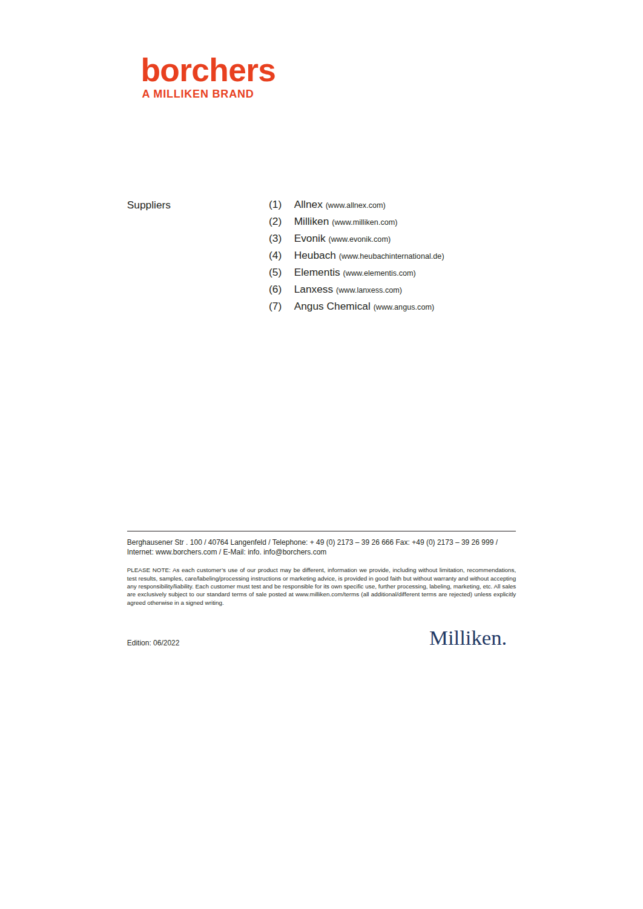borchers
A MILLIKEN BRAND
Suppliers
(1) Allnex (www.allnex.com)
(2) Milliken (www.milliken.com)
(3) Evonik (www.evonik.com)
(4) Heubach (www.heubachinternational.de)
(5) Elementis (www.elementis.com)
(6) Lanxess (www.lanxess.com)
(7) Angus Chemical (www.angus.com)
Berghausener Str . 100 / 40764 Langenfeld / Telephone: + 49 (0) 2173 – 39 26 666 Fax: +49 (0) 2173 – 39 26 999 / Internet: www.borchers.com / E-Mail: info. info@borchers.com
PLEASE NOTE: As each customer’s use of our product may be different, information we provide, including without limitation, recommendations, test results, samples, care/labeling/processing instructions or marketing advice, is provided in good faith but without warranty and without accepting any responsibility/liability. Each customer must test and be responsible for its own specific use, further processing, labeling, marketing, etc. All sales are exclusively subject to our standard terms of sale posted at www.milliken.com/terms (all additional/different terms are rejected) unless explicitly agreed otherwise in a signed writing.
Edition: 06/2022
Milliken.